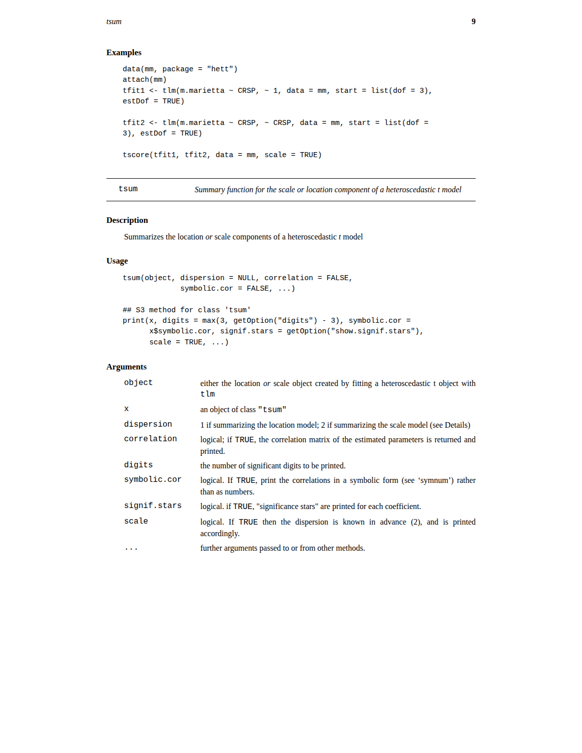tsum 9
Examples
data(mm, package = "hett")
attach(mm)
tfit1 <- tlm(m.marietta ~ CRSP, ~ 1, data = mm, start = list(dof = 3),
estDof = TRUE)

tfit2 <- tlm(m.marietta ~ CRSP, ~ CRSP, data = mm, start = list(dof =
3), estDof = TRUE)

tscore(tfit1, tfit2, data = mm, scale = TRUE)
tsum
Summary function for the scale or location component of a heteroscedastic t model
Description
Summarizes the location or scale components of a heteroscedastic t model
Usage
tsum(object, dispersion = NULL, correlation = FALSE,
             symbolic.cor = FALSE, ...)

## S3 method for class 'tsum'
print(x, digits = max(3, getOption("digits") - 3), symbolic.cor =
      x$symbolic.cor, signif.stars = getOption("show.signif.stars"),
      scale = TRUE, ...)
Arguments
object
either the location or scale object created by fitting a heteroscedastic t object with tlm
x
an object of class "tsum"
dispersion
1 if summarizing the location model; 2 if summarizing the scale model (see Details)
correlation
logical; if TRUE, the correlation matrix of the estimated parameters is returned and printed.
digits
the number of significant digits to be printed.
symbolic.cor
logical. If TRUE, print the correlations in a symbolic form (see ‘symnum’) rather than as numbers.
signif.stars
logical. if TRUE, "significance stars" are printed for each coefficient.
scale
logical. If TRUE then the dispersion is known in advance (2), and is printed accordingly.
...
further arguments passed to or from other methods.